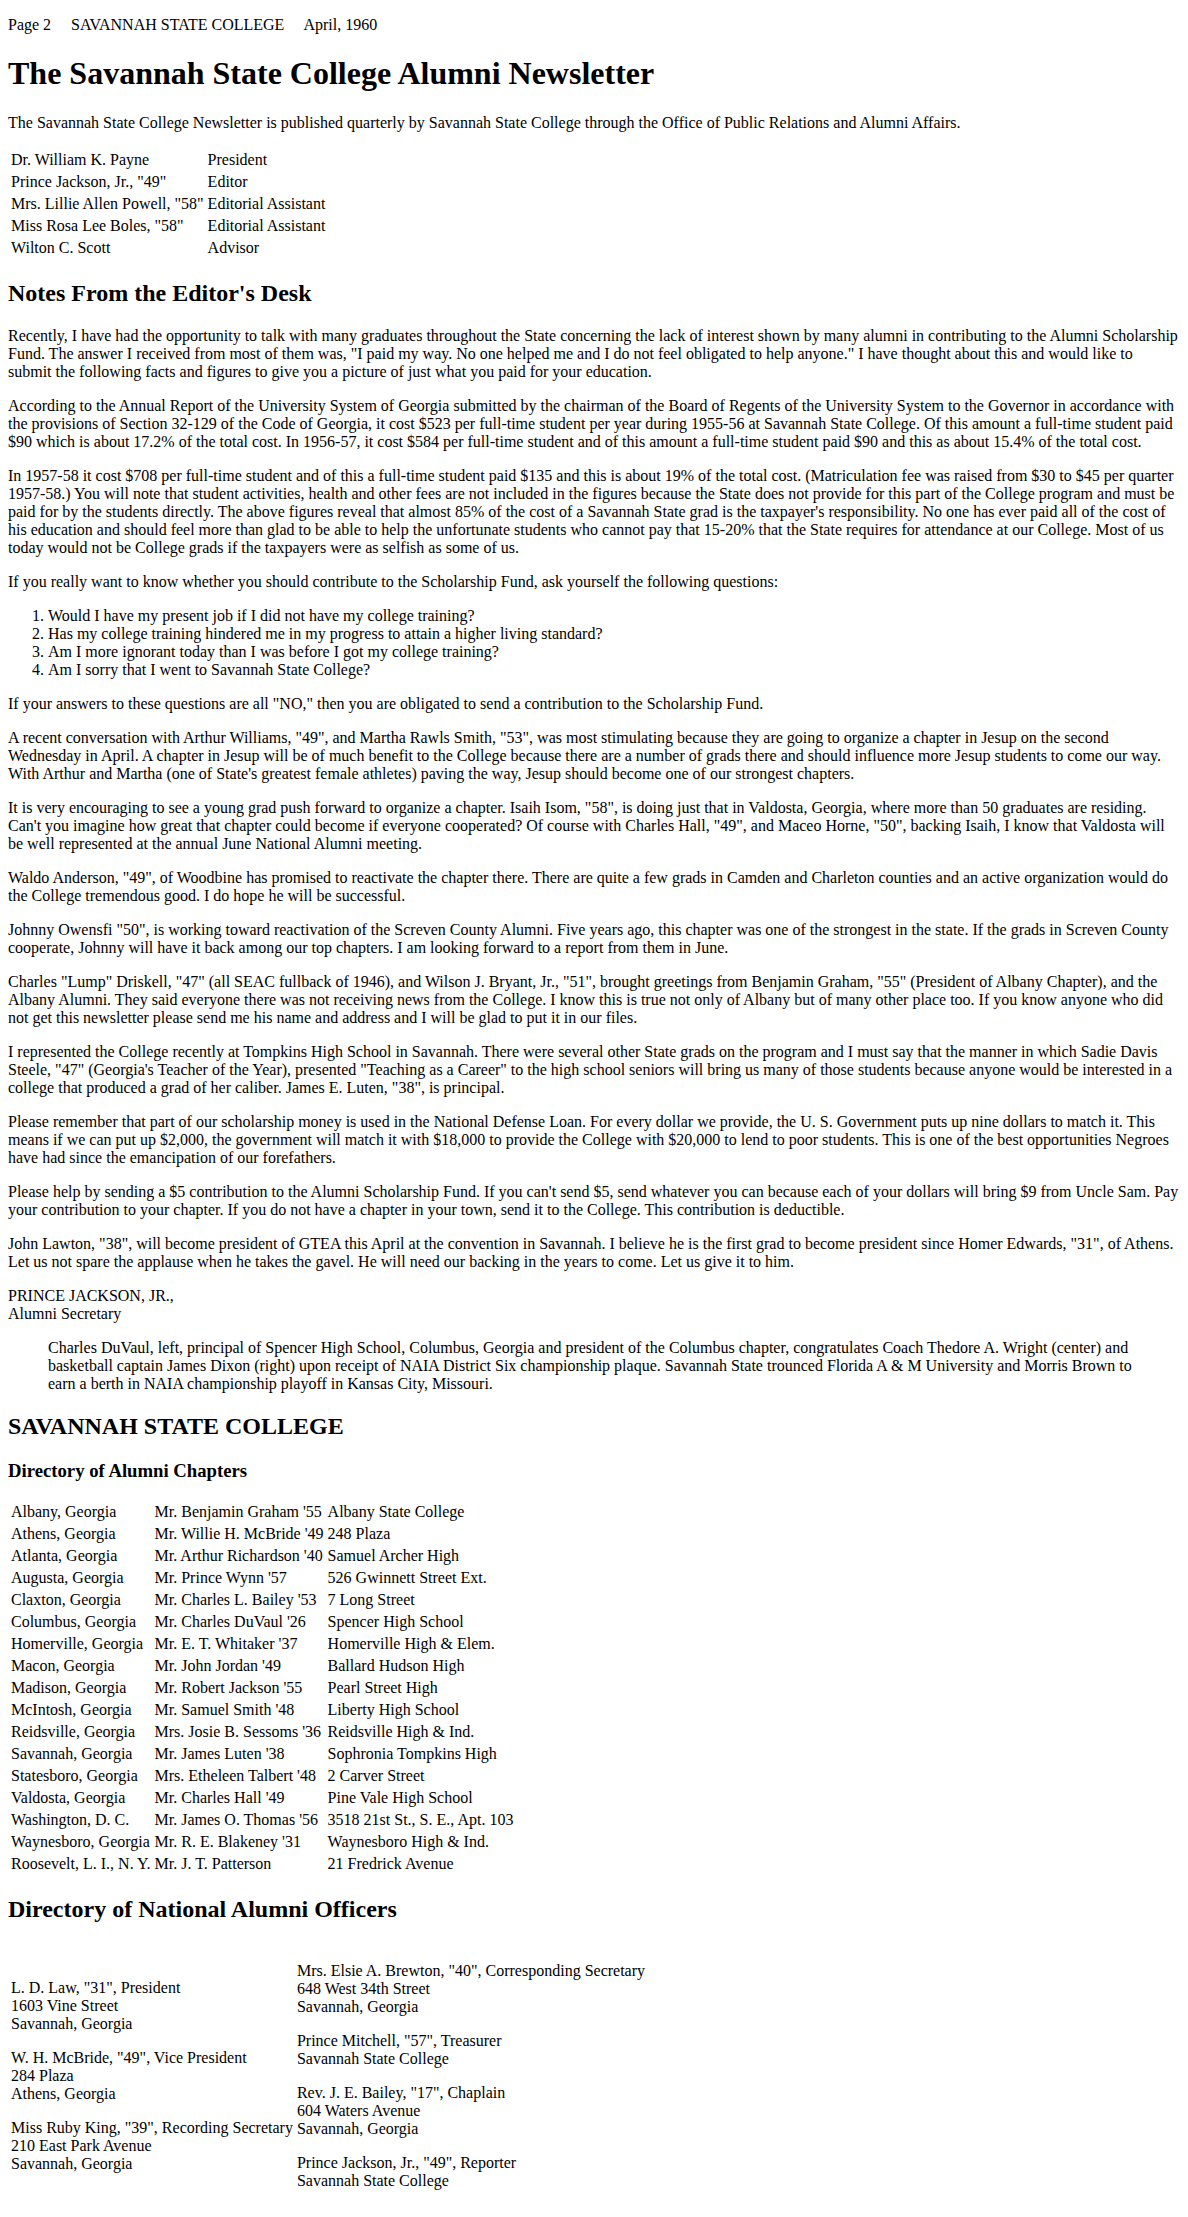Page 2 SAVANNAH STATE COLLEGE April, 1960
The Savannah State College Alumni Newsletter
The Savannah State College Newsletter is published quarterly by Savannah State College through the Office of Public Relations and Alumni Affairs.
| Dr. William K. Payne | President |
| Prince Jackson, Jr., "49" | Editor |
| Mrs. Lillie Allen Powell, "58" | Editorial Assistant |
| Miss Rosa Lee Boles, "58" | Editorial Assistant |
| Wilton C. Scott | Advisor |
Notes From the Editor's Desk
Recently, I have had the opportunity to talk with many graduates throughout the State concerning the lack of interest shown by many alumni in contributing to the Alumni Scholarship Fund. The answer I received from most of them was, "I paid my way. No one helped me and I do not feel obligated to help anyone." I have thought about this and would like to submit the following facts and figures to give you a picture of just what you paid for your education.
According to the Annual Report of the University System of Georgia submitted by the chairman of the Board of Regents of the University System to the Governor in accordance with the provisions of Section 32-129 of the Code of Georgia, it cost $523 per full-time student per year during 1955-56 at Savannah State College. Of this amount a full-time student paid $90 which is about 17.2% of the total cost. In 1956-57, it cost $584 per full-time student and of this amount a full-time student paid $90 and this as about 15.4% of the total cost.
In 1957-58 it cost $708 per full-time student and of this a full-time student paid $135 and this is about 19% of the total cost. (Matriculation fee was raised from $30 to $45 per quarter 1957-58.) You will note that student activities, health and other fees are not included in the figures because the State does not provide for this part of the College program and must be paid for by the students directly. The above figures reveal that almost 85% of the cost of a Savannah State grad is the taxpayer's responsibility. No one has ever paid all of the cost of his education and should feel more than glad to be able to help the unfortunate students who cannot pay that 15-20% that the State requires for attendance at our College. Most of us today would not be College grads if the taxpayers were as selfish as some of us.
If you really want to know whether you should contribute to the Scholarship Fund, ask yourself the following questions:
Would I have my present job if I did not have my college training?
Has my college training hindered me in my progress to attain a higher living standard?
Am I more ignorant today than I was before I got my college training?
Am I sorry that I went to Savannah State College?
If your answers to these questions are all "NO," then you are obligated to send a contribution to the Scholarship Fund.
A recent conversation with Arthur Williams, "49", and Martha Rawls Smith, "53", was most stimulating because they are going to organize a chapter in Jesup on the second Wednesday in April. A chapter in Jesup will be of much benefit to the College because there are a number of grads there and should influence more Jesup students to come our way. With Arthur and Martha (one of State's greatest female athletes) paving the way, Jesup should become one of our strongest chapters.
It is very encouraging to see a young grad push forward to organize a chapter. Isaih Isom, "58", is doing just that in Valdosta, Georgia, where more than 50 graduates are residing. Can't you imagine how great that chapter could become if everyone cooperated? Of course with Charles Hall, "49", and Maceo Horne, "50", backing Isaih, I know that Valdosta will be well represented at the annual June National Alumni meeting.
Waldo Anderson, "49", of Woodbine has promised to reactivate the chapter there. There are quite a few grads in Camden and Charleton counties and an active organization would do the College tremendous good. I do hope he will be successful.
Johnny Owensfi "50", is working toward reactivation of the Screven County Alumni. Five years ago, this chapter was one of the strongest in the state. If the grads in Screven County cooperate, Johnny will have it back among our top chapters. I am looking forward to a report from them in June.
Charles "Lump" Driskell, "47" (all SEAC fullback of 1946), and Wilson J. Bryant, Jr., "51", brought greetings from Benjamin Graham, "55" (President of Albany Chapter), and the Albany Alumni. They said everyone there was not receiving news from the College. I know this is true not only of Albany but of many other place too. If you know anyone who did not get this newsletter please send me his name and address and I will be glad to put it in our files.
I represented the College recently at Tompkins High School in Savannah. There were several other State grads on the program and I must say that the manner in which Sadie Davis Steele, "47" (Georgia's Teacher of the Year), presented "Teaching as a Career" to the high school seniors will bring us many of those students because anyone would be interested in a college that produced a grad of her caliber. James E. Luten, "38", is principal.
Please remember that part of our scholarship money is used in the National Defense Loan. For every dollar we provide, the U. S. Government puts up nine dollars to match it. This means if we can put up $2,000, the government will match it with $18,000 to provide the College with $20,000 to lend to poor students. This is one of the best opportunities Negroes have had since the emancipation of our forefathers.
Please help by sending a $5 contribution to the Alumni Scholarship Fund. If you can't send $5, send whatever you can because each of your dollars will bring $9 from Uncle Sam. Pay your contribution to your chapter. If you do not have a chapter in your town, send it to the College. This contribution is deductible.
John Lawton, "38", will become president of GTEA this April at the convention in Savannah. I believe he is the first grad to become president since Homer Edwards, "31", of Athens. Let us not spare the applause when he takes the gavel. He will need our backing in the years to come. Let us give it to him.
PRINCE JACKSON, JR.,
Alumni Secretary
Charles DuVaul, left, principal of Spencer High School, Columbus, Georgia and president of the Columbus chapter, congratulates Coach Thedore A. Wright (center) and basketball captain James Dixon (right) upon receipt of NAIA District Six championship plaque. Savannah State trounced Florida A & M University and Morris Brown to earn a berth in NAIA championship playoff in Kansas City, Missouri.
SAVANNAH STATE COLLEGE
Directory of Alumni Chapters
| Albany, Georgia | Mr. Benjamin Graham '55 | Albany State College |
| Athens, Georgia | Mr. Willie H. McBride '49 | 248 Plaza |
| Atlanta, Georgia | Mr. Arthur Richardson '40 | Samuel Archer High |
| Augusta, Georgia | Mr. Prince Wynn '57 | 526 Gwinnett Street Ext. |
| Claxton, Georgia | Mr. Charles L. Bailey '53 | 7 Long Street |
| Columbus, Georgia | Mr. Charles DuVaul '26 | Spencer High School |
| Homerville, Georgia | Mr. E. T. Whitaker '37 | Homerville High & Elem. |
| Macon, Georgia | Mr. John Jordan '49 | Ballard Hudson High |
| Madison, Georgia | Mr. Robert Jackson '55 | Pearl Street High |
| McIntosh, Georgia | Mr. Samuel Smith '48 | Liberty High School |
| Reidsville, Georgia | Mrs. Josie B. Sessoms '36 | Reidsville High & Ind. |
| Savannah, Georgia | Mr. James Luten '38 | Sophronia Tompkins High |
| Statesboro, Georgia | Mrs. Etheleen Talbert '48 | 2 Carver Street |
| Valdosta, Georgia | Mr. Charles Hall '49 | Pine Vale High School |
| Washington, D. C. | Mr. James O. Thomas '56 | 3518 21st St., S. E., Apt. 103 |
| Waynesboro, Georgia | Mr. R. E. Blakeney '31 | Waynesboro High & Ind. |
| Roosevelt, L. I., N. Y. | Mr. J. T. Patterson | 21 Fredrick Avenue |
Directory of National Alumni Officers
| L. D. Law, "31", President 1603 Vine Street Savannah, Georgia W. H. McBride, "49", Vice President 284 Plaza Athens, Georgia Miss Ruby King, "39", Recording Secretary 210 East Park Avenue Savannah, Georgia | Mrs. Elsie A. Brewton, "40", Corresponding Secretary 648 West 34th Street Savannah, Georgia Prince Mitchell, "57", Treasurer Savannah State College Rev. J. E. Bailey, "17", Chaplain 604 Waters Avenue Savannah, Georgia Prince Jackson, Jr., "49", Reporter Savannah State College |